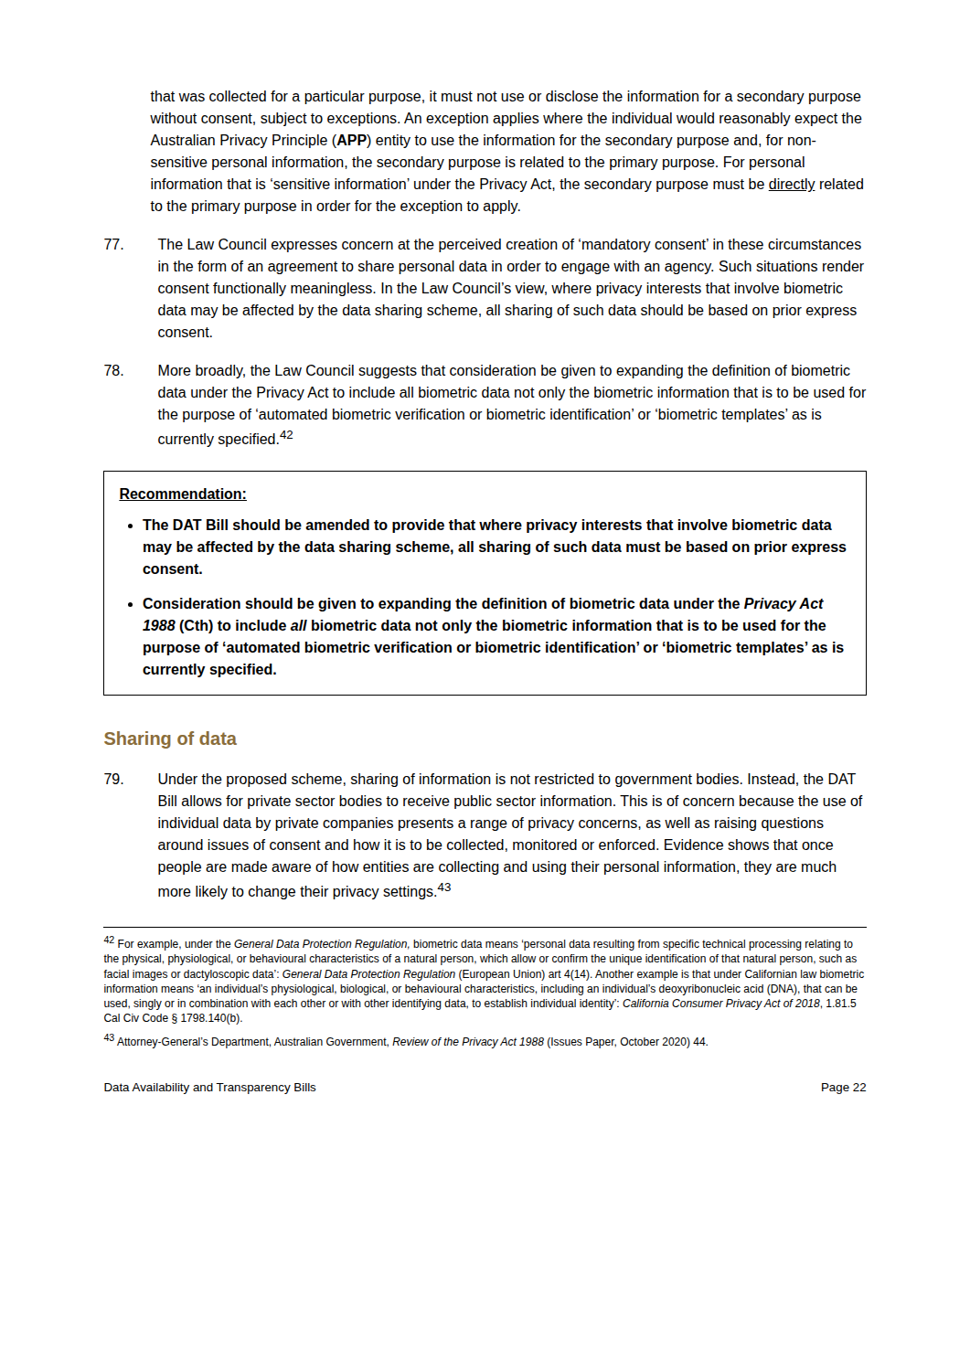that was collected for a particular purpose, it must not use or disclose the information for a secondary purpose without consent, subject to exceptions. An exception applies where the individual would reasonably expect the Australian Privacy Principle (APP) entity to use the information for the secondary purpose and, for non-sensitive personal information, the secondary purpose is related to the primary purpose. For personal information that is ‘sensitive information’ under the Privacy Act, the secondary purpose must be directly related to the primary purpose in order for the exception to apply.
77.
The Law Council expresses concern at the perceived creation of ‘mandatory consent’ in these circumstances in the form of an agreement to share personal data in order to engage with an agency. Such situations render consent functionally meaningless. In the Law Council’s view, where privacy interests that involve biometric data may be affected by the data sharing scheme, all sharing of such data should be based on prior express consent.
78.
More broadly, the Law Council suggests that consideration be given to expanding the definition of biometric data under the Privacy Act to include all biometric data not only the biometric information that is to be used for the purpose of ‘automated biometric verification or biometric identification’ or ‘biometric templates’ as is currently specified.42
Recommendation:
The DAT Bill should be amended to provide that where privacy interests that involve biometric data may be affected by the data sharing scheme, all sharing of such data must be based on prior express consent.
Consideration should be given to expanding the definition of biometric data under the Privacy Act 1988 (Cth) to include all biometric data not only the biometric information that is to be used for the purpose of ‘automated biometric verification or biometric identification’ or ‘biometric templates’ as is currently specified.
Sharing of data
79.
Under the proposed scheme, sharing of information is not restricted to government bodies. Instead, the DAT Bill allows for private sector bodies to receive public sector information. This is of concern because the use of individual data by private companies presents a range of privacy concerns, as well as raising questions around issues of consent and how it is to be collected, monitored or enforced. Evidence shows that once people are made aware of how entities are collecting and using their personal information, they are much more likely to change their privacy settings.43
42 For example, under the General Data Protection Regulation, biometric data means ‘personal data resulting from specific technical processing relating to the physical, physiological, or behavioural characteristics of a natural person, which allow or confirm the unique identification of that natural person, such as facial images or dactyloscopic data’: General Data Protection Regulation (European Union) art 4(14). Another example is that under Californian law biometric information means ‘an individual’s physiological, biological, or behavioural characteristics, including an individual’s deoxyribonucleic acid (DNA), that can be used, singly or in combination with each other or with other identifying data, to establish individual identity’: California Consumer Privacy Act of 2018, 1.81.5 Cal Civ Code § 1798.140(b).
43 Attorney-General’s Department, Australian Government, Review of the Privacy Act 1988 (Issues Paper, October 2020) 44.
Data Availability and Transparency Bills
Page 22